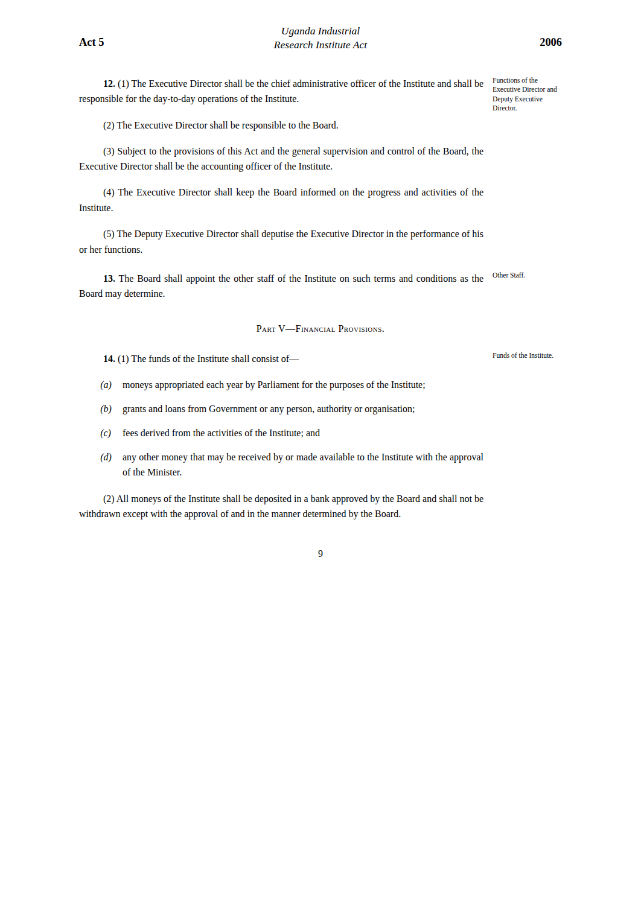Act 5
Uganda Industrial
Research Institute Act
2006
Functions of the Executive Director and Deputy Executive Director.
12. (1) The Executive Director shall be the chief administrative officer of the Institute and shall be responsible for the day-to-day operations of the Institute.
(2) The Executive Director shall be responsible to the Board.
(3) Subject to the provisions of this Act and the general supervision and control of the Board, the Executive Director shall be the accounting officer of the Institute.
(4) The Executive Director shall keep the Board informed on the progress and activities of the Institute.
(5) The Deputy Executive Director shall deputise the Executive Director in the performance of his or her functions.
Other Staff.
13. The Board shall appoint the other staff of the Institute on such terms and conditions as the Board may determine.
Part V—Financial Provisions.
Funds of the Institute.
14. (1) The funds of the Institute shall consist of—
(a) moneys appropriated each year by Parliament for the purposes of the Institute;
(b) grants and loans from Government or any person, authority or organisation;
(c) fees derived from the activities of the Institute; and
(d) any other money that may be received by or made available to the Institute with the approval of the Minister.
(2) All moneys of the Institute shall be deposited in a bank approved by the Board and shall not be withdrawn except with the approval of and in the manner determined by the Board.
9